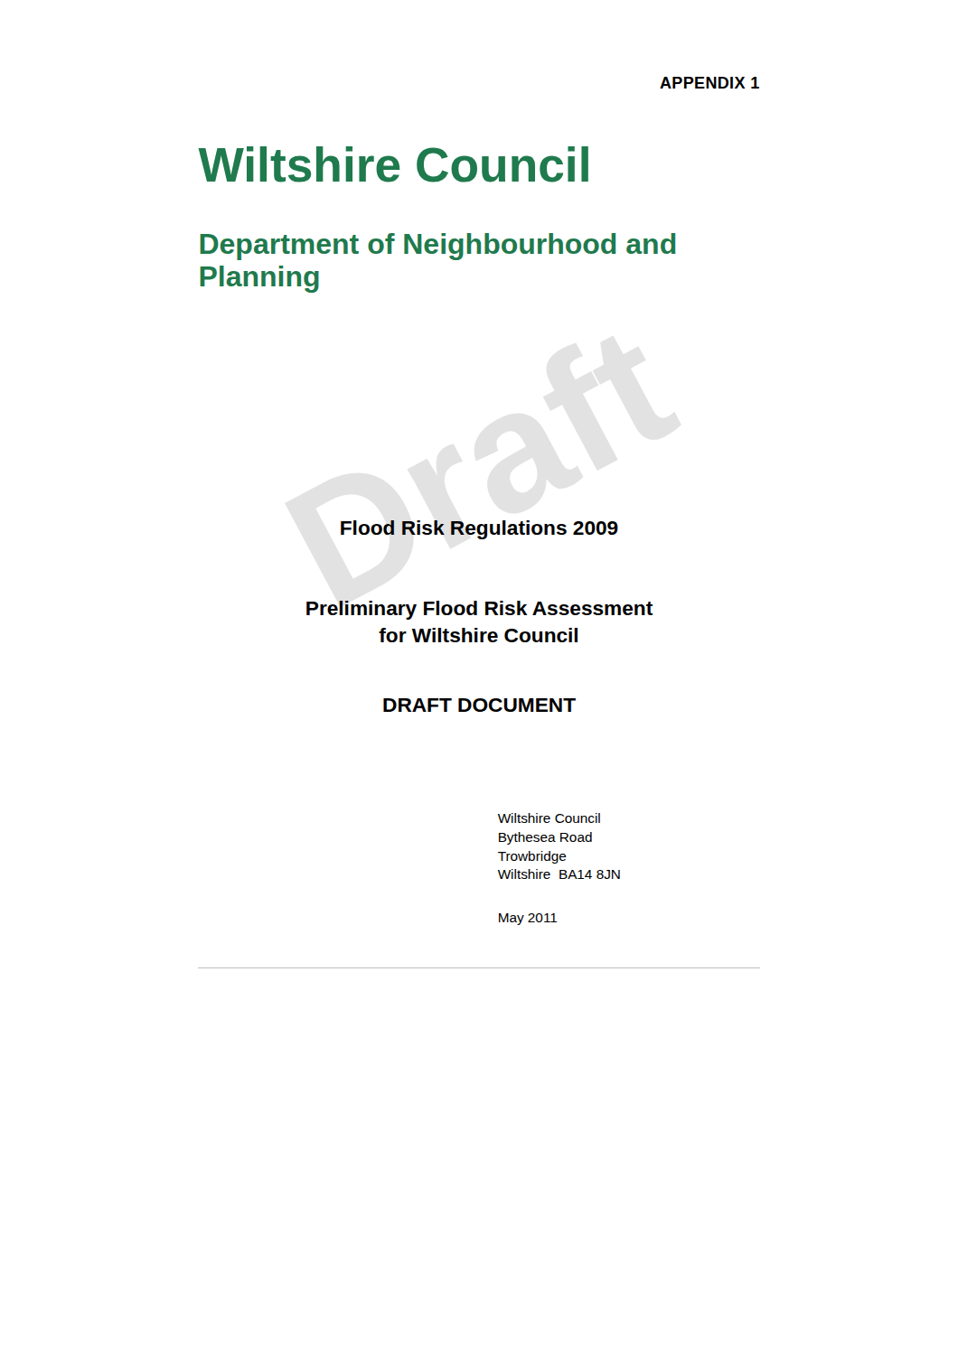Draft
APPENDIX 1
Wiltshire Council
Department of Neighbourhood and Planning
Flood Risk Regulations 2009
Preliminary Flood Risk Assessment
for Wiltshire Council
DRAFT DOCUMENT
Wiltshire Council
Bythesea Road
Trowbridge
Wiltshire BA14 8JN
May 2011